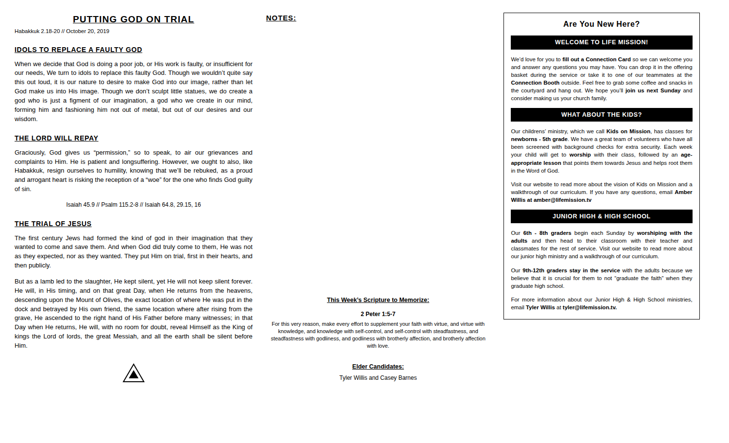Putting God on Trial
Habakkuk 2.18-20 // October 20, 2019
Idols to Replace a Faulty God
When we decide that God is doing a poor job, or His work is faulty, or insufficient for our needs, We turn to idols to replace this faulty God. Though we wouldn’t quite say this out loud, it is our nature to desire to make God into our image, rather than let God make us into His image. Though we don’t sculpt little statues, we do create a god who is just a figment of our imagination, a god who we create in our mind, forming him and fashioning him not out of metal, but out of our desires and our wisdom.
The Lord Will Repay
Graciously, God gives us “permission,” so to speak, to air our grievances and complaints to Him. He is patient and longsuffering. However, we ought to also, like Habakkuk, resign ourselves to humility, knowing that we’ll be rebuked, as a proud and arrogant heart is risking the reception of a “woe” for the one who finds God guilty of sin.
Isaiah 45.9 // Psalm 115.2-8 // Isaiah 64.8, 29.15, 16
The Trial of Jesus
The first century Jews had formed the kind of god in their imagination that they wanted to come and save them. And when God did truly come to them, He was not as they expected, nor as they wanted. They put Him on trial, first in their hearts, and then publicly.
But as a lamb led to the slaughter, He kept silent, yet He will not keep silent forever. He will, in His timing, and on that great Day, when He returns from the heavens, descending upon the Mount of Olives, the exact location of where He was put in the dock and betrayed by His own friend, the same location where after rising from the grave, He ascended to the right hand of His Father before many witnesses; in that Day when He returns, He will, with no room for doubt, reveal Himself as the King of kings the Lord of lords, the great Messiah, and all the earth shall be silent before Him.
Notes:
This Week’s Scripture to Memorize:
2 Peter 1:5-7
For this very reason, make every effort to supplement your faith with virtue, and virtue with knowledge, and knowledge with self-control, and self-control with steadfastness, and steadfastness with godliness, and godliness with brotherly affection, and brotherly affection with love.
Elder Candidates:
Tyler Willis and Casey Barnes
Are You New Here?
Welcome to Life Mission!
We’d love for you to fill out a Connection Card so we can welcome you and answer any questions you may have. You can drop it in the offering basket during the service or take it to one of our teammates at the Connection Booth outside. Feel free to grab some coffee and snacks in the courtyard and hang out. We hope you’ll join us next Sunday and consider making us your church family.
What About the Kids?
Our childrens’ ministry, which we call Kids on Mission, has classes for newborns - 5th grade. We have a great team of volunteers who have all been screened with background checks for extra security. Each week your child will get to worship with their class, followed by an age-appropriate lesson that points them towards Jesus and helps root them in the Word of God.
Visit our website to read more about the vision of Kids on Mission and a walkthrough of our curriculum. If you have any questions, email Amber Willis at amber@lifemission.tv
Junior High & High School
Our 6th - 8th graders begin each Sunday by worshiping with the adults and then head to their classroom with their teacher and classmates for the rest of service. Visit our website to read more about our junior high ministry and a walkthrough of our curriculum.
Our 9th-12th graders stay in the service with the adults because we believe that it is crucial for them to not “graduate the faith” when they graduate high school.
For more information about our Junior High & High School ministries, email Tyler Willis at tyler@lifemission.tv.